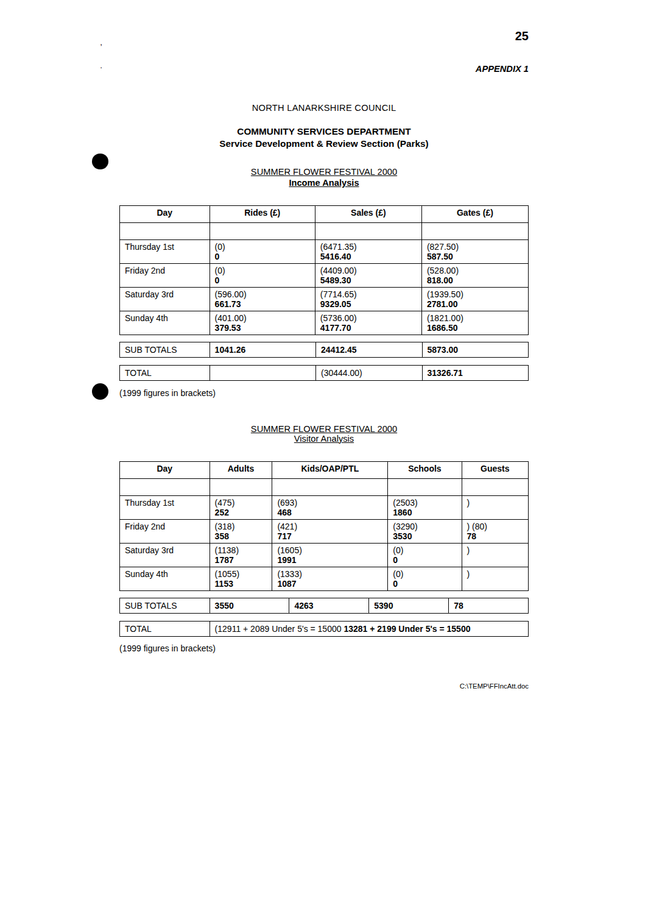,
.
25
APPENDIX 1
NORTH LANARKSHIRE COUNCIL
COMMUNITY SERVICES DEPARTMENT
Service Development & Review Section (Parks)
SUMMER FLOWER FESTIVAL 2000 Income Analysis
| Day | Rides (£) | Sales (£) | Gates (£) |
| --- | --- | --- | --- |
| Thursday 1st | (0) 0 | (6471.35) 5416.40 | (827.50) 587.50 |
| Friday 2nd | (0) 0 | (4409.00) 5489.30 | (528.00) 818.00 |
| Saturday 3rd | (596.00) 661.73 | (7714.65) 9329.05 | (1939.50) 2781.00 |
| Sunday 4th | (401.00) 379.53 | (5736.00) 4177.70 | (1821.00) 1686.50 |
| SUB TOTALS | 1041.26 | 24412.45 | 5873.00 |
| TOTAL | | (30444.00) | 31326.71 |
(1999 figures in brackets)
SUMMER FLOWER FESTIVAL 2000 Visitor Analysis
| Day | Adults | Kids/OAP/PTL | Schools | Guests |
| --- | --- | --- | --- | --- |
| Thursday 1st | (475) 252 | (693) 468 | (2503) 1860 | ) |
| Friday 2nd | (318) 358 | (421) 717 | (3290) 3530 | ) (80) 78 |
| Saturday 3rd | (1138) 1787 | (1605) 1991 | (0) 0 | ) |
| Sunday 4th | (1055) 1153 | (1333) 1087 | (0) 0 | ) |
| SUB TOTALS | 3550 | 4263 | 5390 | 78 |
| TOTAL | (12911 + 2089 Under 5's = 15000 13281 + 2199 Under 5's = 15500 |
(1999 figures in brackets)
C:\TEMP\FFIncAtt.doc